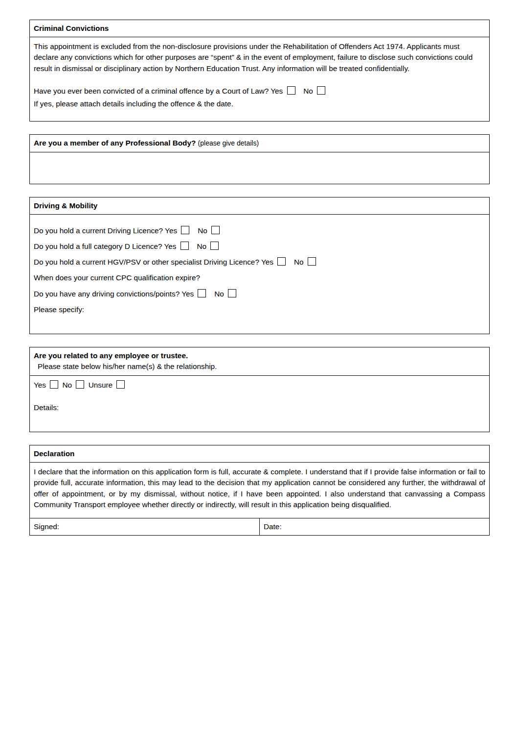Criminal Convictions
This appointment is excluded from the non-disclosure provisions under the Rehabilitation of Offenders Act 1974. Applicants must declare any convictions which for other purposes are “spent” & in the event of employment, failure to disclose such convictions could result in dismissal or disciplinary action by Northern Education Trust. Any information will be treated confidentially.
Have you ever been convicted of a criminal offence by a Court of Law? Yes No
If yes, please attach details including the offence & the date.
Are you a member of any Professional Body? (please give details)
Driving & Mobility
Do you hold a current Driving Licence? Yes No
Do you hold a full category D Licence? Yes No
Do you hold a current HGV/PSV or other specialist Driving Licence? Yes No
When does your current CPC qualification expire?
Do you have any driving convictions/points? Yes No
Please specify:
Are you related to any employee or trustee. Please state below his/her name(s) & the relationship.
Yes No Unsure
Details:
Declaration
I declare that the information on this application form is full, accurate & complete. I understand that if I provide false information or fail to provide full, accurate information, this may lead to the decision that my application cannot be considered any further, the withdrawal of offer of appointment, or by my dismissal, without notice, if I have been appointed. I also understand that canvassing a Compass Community Transport employee whether directly or indirectly, will result in this application being disqualified.
| Signed: | Date: |